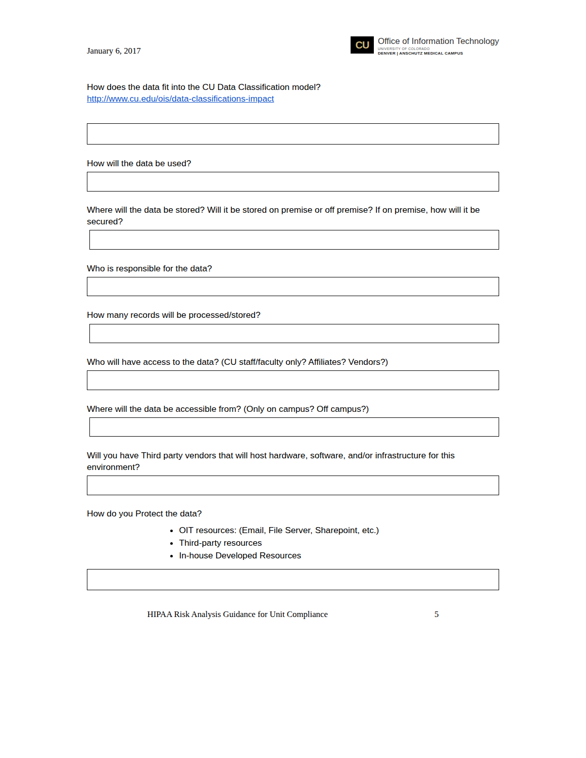January 6, 2017
CU
Office of Information Technology UNIVERSITY OF COLORADO DENVER | ANSCHUTZ MEDICAL CAMPUS
How does the data fit into the CU Data Classification model?
http://www.cu.edu/ois/data-classifications-impact
How will the data be used?
Where will the data be stored? Will it be stored on premise or off premise? If on premise, how will it be secured?
Who is responsible for the data?
How many records will be processed/stored?
Who will have access to the data? (CU staff/faculty only? Affiliates? Vendors?)
Where will the data be accessible from? (Only on campus? Off campus?)
Will you have Third party vendors that will host hardware, software, and/or infrastructure for this environment?
How do you Protect the data?
OIT resources: (Email, File Server, Sharepoint, etc.)
Third-party resources
In-house Developed Resources
HIPAA Risk Analysis Guidance for Unit Compliance 5